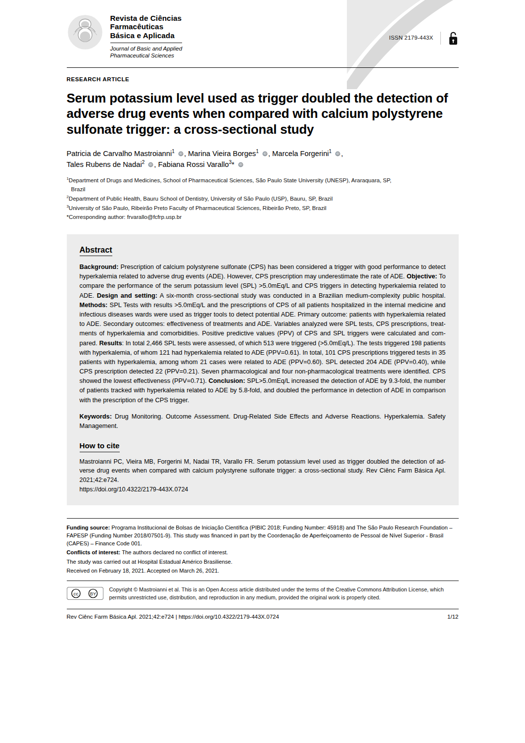Revista de Ciências Farmacêuticas Básica e Aplicada
Journal of Basic and Applied
Pharmaceutical Sciences
ISSN 2179-443X
Research Article
Serum potassium level used as trigger doubled the detection of adverse drug events when compared with calcium polystyrene sulfonate trigger: a cross-sectional study
Patricia de Carvalho Mastroianni1 iD, Marina Vieira Borges1 iD, Marcela Forgerini1 iD,
Tales Rubens de Nadai2 iD, Fabiana Rossi Varallo3* iD
1Department of Drugs and Medicines, School of Pharmaceutical Sciences, São Paulo State University (UNESP), Araraquara, SP,
Brazil
2Department of Public Health, Bauru School of Dentistry, University of São Paulo (USP), Bauru, SP, Brazil
3University of São Paulo, Ribeirão Preto Faculty of Pharmaceutical Sciences, Ribeirão Preto, SP, Brazil
*Corresponding author: frvarallo@fcfrp.usp.br
Abstract
Background: Prescription of calcium polystyrene sulfonate (CPS) has been considered a trigger with good performance to detect hyperkalemia related to adverse drug events (ADE). However, CPS prescription may underestimate the rate of ADE. Objective: To compare the performance of the serum potassium level (SPL) >5.0mEq/L and CPS triggers in detecting hyperkalemia related to ADE. Design and setting: A six-month cross-sectional study was conducted in a Brazilian medium-complexity public hospital. Methods: SPL Tests with results >5.0mEq/L and the prescriptions of CPS of all patients hospitalized in the internal medicine and infectious diseases wards were used as trigger tools to detect potential ADE. Primary outcome: patients with hyperkalemia related to ADE. Secondary outcomes: effectiveness of treatments and ADE. Variables analyzed were SPL tests, CPS prescriptions, treatments of hyperkalemia and comorbidities. Positive predictive values (PPV) of CPS and SPL triggers were calculated and compared. Results: In total 2,466 SPL tests were assessed, of which 513 were triggered (>5.0mEq/L). The tests triggered 198 patients with hyperkalemia, of whom 121 had hyperkalemia related to ADE (PPV=0.61). In total, 101 CPS prescriptions triggered tests in 35 patients with hyperkalemia, among whom 21 cases were related to ADE (PPV=0.60). SPL detected 204 ADE (PPV=0.40), while CPS prescription detected 22 (PPV=0.21). Seven pharmacological and four non-pharmacological treatments were identified. CPS showed the lowest effectiveness (PPV=0.71). Conclusion: SPL>5.0mEq/L increased the detection of ADE by 9.3-fold, the number of patients tracked with hyperkalemia related to ADE by 5.8-fold, and doubled the performance in detection of ADE in comparison with the prescription of the CPS trigger.
Keywords: Drug Monitoring. Outcome Assessment. Drug-Related Side Effects and Adverse Reactions. Hyperkalemia. Safety Management.
How to cite
Mastroianni PC, Vieira MB, Forgerini M, Nadai TR, Varallo FR. Serum potassium level used as trigger doubled the detection of adverse drug events when compared with calcium polystyrene sulfonate trigger: a cross-sectional study. Rev Ciênc Farm Básica Apl. 2021;42:e724.
https://doi.org/10.4322/2179-443X.0724
Funding source: Programa Institucional de Bolsas de Iniciação Científica (PIBIC 2018; Funding Number: 45918) and The São Paulo Research Foundation – FAPESP (Funding Number 2018/07501-9). This study was financed in part by the Coordenação de Aperfeiçoamento de Pessoal de Nível Superior - Brasil (CAPES) – Finance Code 001.
Conflicts of interest: The authors declared no conflict of interest.
The study was carried out at Hospital Estadual Américo Brasiliense.
Received on February 18, 2021. Accepted on March 26, 2021.
cc BY
Copyright © Mastroianni et al. This is an Open Access article distributed under the terms of the Creative Commons Attribution License, which permits unrestricted use, distribution, and reproduction in any medium, provided the original work is properly cited.
Rev Ciênc Farm Básica Apl. 2021;42:e724 | https://doi.org/10.4322/2179-443X.0724
1/12